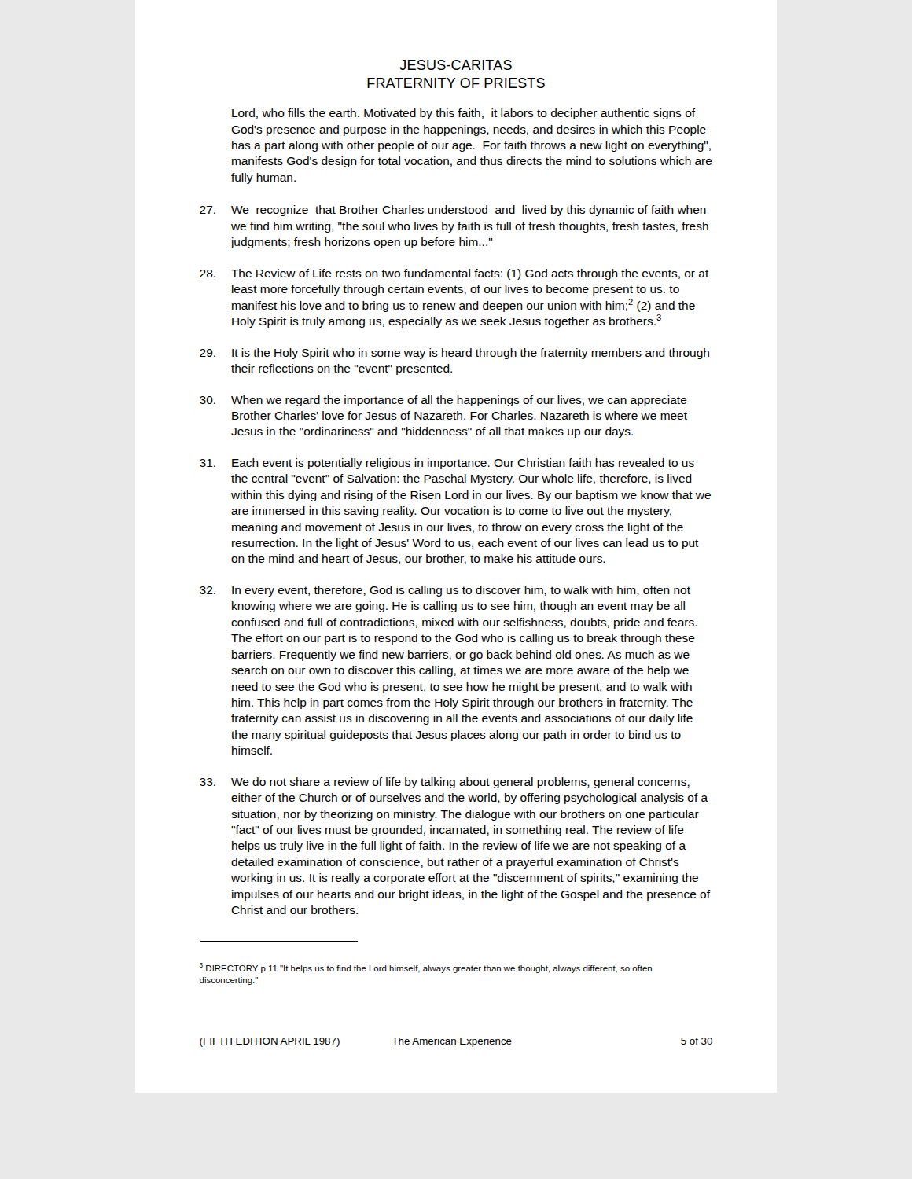JESUS-CARITAS
FRATERNITY OF PRIESTS
Lord, who fills the earth. Motivated by this faith, it labors to decipher authentic signs of God's presence and purpose in the happenings, needs, and desires in which this People has a part along with other people of our age. For faith throws a new light on everything", manifests God's design for total vocation, and thus directs the mind to solutions which are fully human.
We recognize that Brother Charles understood and lived by this dynamic of faith when we find him writing, "the soul who lives by faith is full of fresh thoughts, fresh tastes, fresh judgments; fresh horizons open up before him..."
The Review of Life rests on two fundamental facts: (1) God acts through the events, or at least more forcefully through certain events, of our lives to become present to us. to manifest his love and to bring us to renew and deepen our union with him;2 (2) and the Holy Spirit is truly among us, especially as we seek Jesus together as brothers.3
It is the Holy Spirit who in some way is heard through the fraternity members and through their reflections on the "event" presented.
When we regard the importance of all the happenings of our lives, we can appreciate Brother Charles' love for Jesus of Nazareth. For Charles. Nazareth is where we meet Jesus in the "ordinariness" and "hiddenness" of all that makes up our days.
Each event is potentially religious in importance. Our Christian faith has revealed to us the central "event" of Salvation: the Paschal Mystery. Our whole life, therefore, is lived within this dying and rising of the Risen Lord in our lives. By our baptism we know that we are immersed in this saving reality. Our vocation is to come to live out the mystery, meaning and movement of Jesus in our lives, to throw on every cross the light of the resurrection. In the light of Jesus' Word to us, each event of our lives can lead us to put on the mind and heart of Jesus, our brother, to make his attitude ours.
In every event, therefore, God is calling us to discover him, to walk with him, often not knowing where we are going. He is calling us to see him, though an event may be all confused and full of contradictions, mixed with our selfishness, doubts, pride and fears. The effort on our part is to respond to the God who is calling us to break through these barriers. Frequently we find new barriers, or go back behind old ones. As much as we search on our own to discover this calling, at times we are more aware of the help we need to see the God who is present, to see how he might be present, and to walk with him. This help in part comes from the Holy Spirit through our brothers in fraternity. The fraternity can assist us in discovering in all the events and associations of our daily life the many spiritual guideposts that Jesus places along our path in order to bind us to himself.
We do not share a review of life by talking about general problems, general concerns, either of the Church or of ourselves and the world, by offering psychological analysis of a situation, nor by theorizing on ministry. The dialogue with our brothers on one particular "fact" of our lives must be grounded, incarnated, in something real. The review of life helps us truly live in the full light of faith. In the review of life we are not speaking of a detailed examination of conscience, but rather of a prayerful examination of Christ's working in us. It is really a corporate effort at the "discernment of spirits," examining the impulses of our hearts and our bright ideas, in the light of the Gospel and the presence of Christ and our brothers.
3 DIRECTORY p.11 "It helps us to find the Lord himself, always greater than we thought, always different, so often disconcerting."
(FIFTH EDITION APRIL 1987) The American Experience 5 of 30